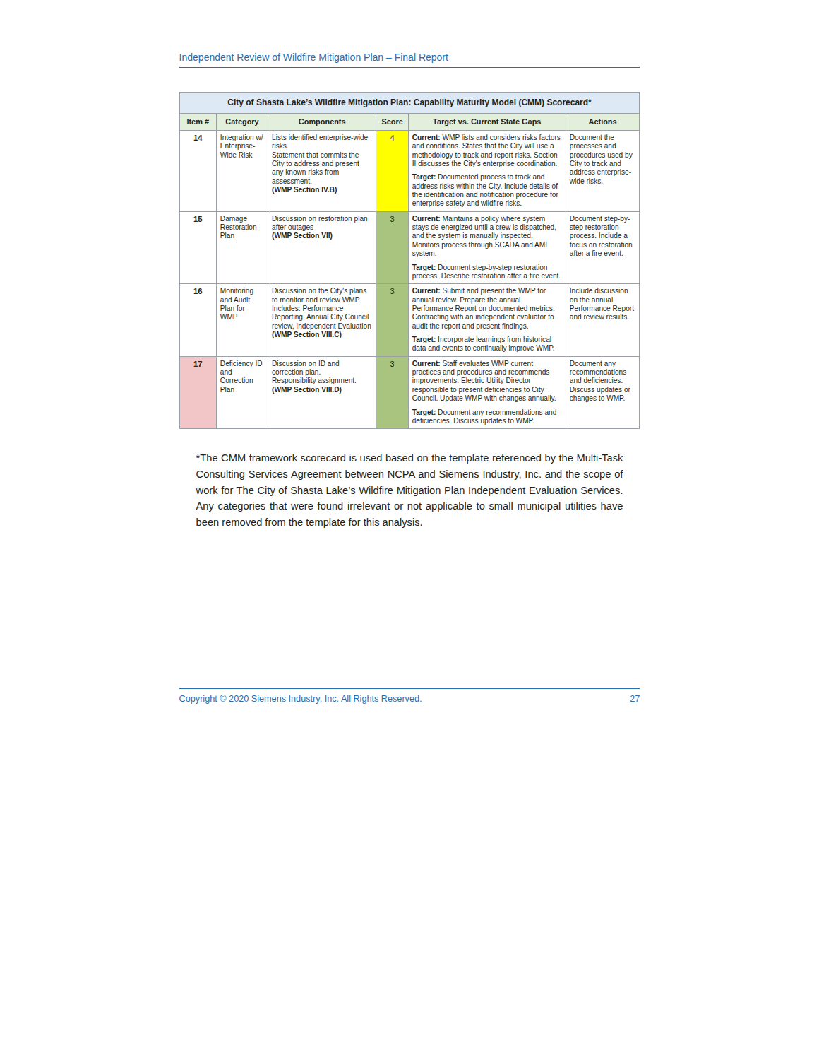Independent Review of Wildfire Mitigation Plan – Final Report
| City of Shasta Lake’s Wildfire Mitigation Plan: Capability Maturity Model (CMM) Scorecard* |
| Item # | Category | Components | Score | Target vs. Current State Gaps | Actions |
| 14 | Integration w/ Enterprise-Wide Risk | Lists identified enterprise-wide risks. Statement that commits the City to address and present any known risks from assessment. (WMP Section IV.B) | 4 | Current: WMP lists and considers risks factors and conditions. States that the City will use a methodology to track and report risks. Section II discusses the City's enterprise coordination. Target: Documented process to track and address risks within the City. Include details of the identification and notification procedure for enterprise safety and wildfire risks. | Document the processes and procedures used by City to track and address enterprise-wide risks. |
| 15 | Damage Restoration Plan | Discussion on restoration plan after outages (WMP Section VII) | 3 | Current: Maintains a policy where system stays de-energized until a crew is dispatched, and the system is manually inspected. Monitors process through SCADA and AMI system. Target: Document step-by-step restoration process. Describe restoration after a fire event. | Document step-by-step restoration process. Include a focus on restoration after a fire event. |
| 16 | Monitoring and Audit Plan for WMP | Discussion on the City's plans to monitor and review WMP. Includes: Performance Reporting, Annual City Council review, Independent Evaluation (WMP Section VIII.C) | 3 | Current: Submit and present the WMP for annual review. Prepare the annual Performance Report on documented metrics. Contracting with an independent evaluator to audit the report and present findings. Target: Incorporate learnings from historical data and events to continually improve WMP. | Include discussion on the annual Performance Report and review results. |
| 17 | Deficiency ID and Correction Plan | Discussion on ID and correction plan. Responsibility assignment. (WMP Section VIII.D) | 3 | Current: Staff evaluates WMP current practices and procedures and recommends improvements. Electric Utility Director responsible to present deficiencies to City Council. Update WMP with changes annually. Target: Document any recommendations and deficiencies. Discuss updates to WMP. | Document any recommendations and deficiencies. Discuss updates or changes to WMP. |
*The CMM framework scorecard is used based on the template referenced by the Multi-Task Consulting Services Agreement between NCPA and Siemens Industry, Inc. and the scope of work for The City of Shasta Lake’s Wildfire Mitigation Plan Independent Evaluation Services. Any categories that were found irrelevant or not applicable to small municipal utilities have been removed from the template for this analysis.
Copyright © 2020 Siemens Industry, Inc. All Rights Reserved. 27